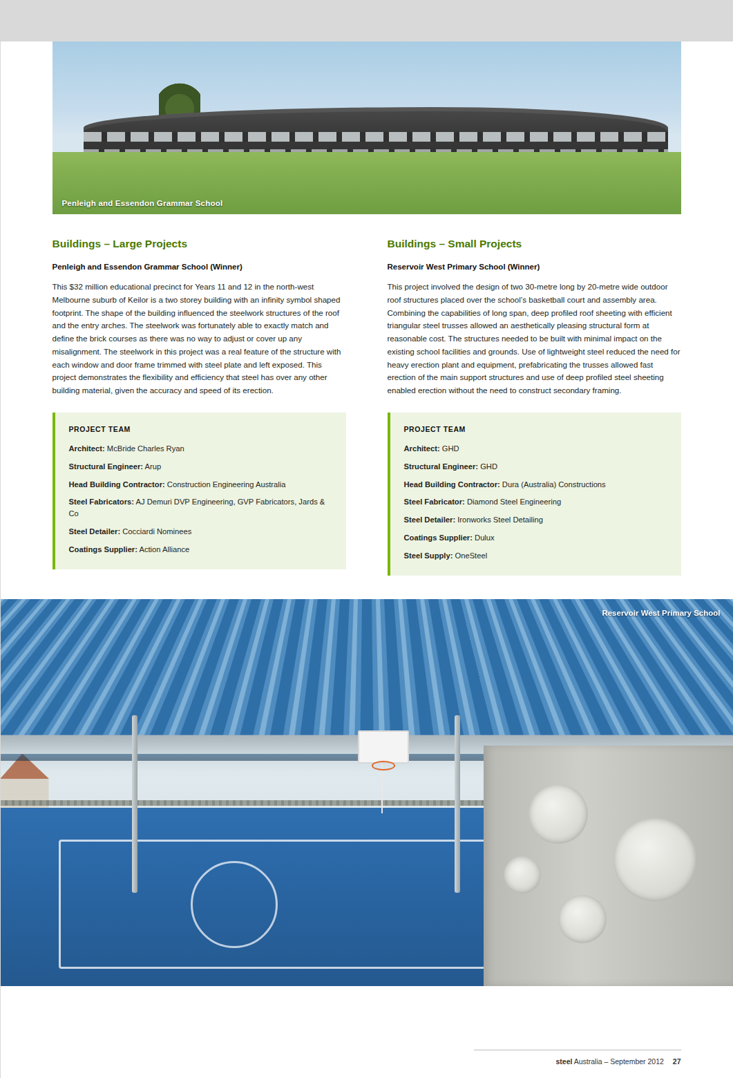Penleigh and Essendon Grammar School
Buildings – Large Projects
Penleigh and Essendon Grammar School (Winner)
This $32 million educational precinct for Years 11 and 12 in the north-west Melbourne suburb of Keilor is a two storey building with an infinity symbol shaped footprint. The shape of the building influenced the steelwork structures of the roof and the entry arches. The steelwork was fortunately able to exactly match and define the brick courses as there was no way to adjust or cover up any misalignment. The steelwork in this project was a real feature of the structure with each window and door frame trimmed with steel plate and left exposed. This project demonstrates the flexibility and efficiency that steel has over any other building material, given the accuracy and speed of its erection.
Project Team
Architect: McBride Charles Ryan
Structural Engineer: Arup
Head Building Contractor: Construction Engineering Australia
Steel Fabricators: AJ Demuri DVP Engineering, GVP Fabricators, Jards & Co
Steel Detailer: Cocciardi Nominees
Coatings Supplier: Action Alliance
Buildings – Small Projects
Reservoir West Primary School (Winner)
This project involved the design of two 30-metre long by 20-metre wide outdoor roof structures placed over the school’s basketball court and assembly area. Combining the capabilities of long span, deep profiled roof sheeting with efficient triangular steel trusses allowed an aesthetically pleasing structural form at reasonable cost. The structures needed to be built with minimal impact on the existing school facilities and grounds. Use of lightweight steel reduced the need for heavy erection plant and equipment, prefabricating the trusses allowed fast erection of the main support structures and use of deep profiled steel sheeting enabled erection without the need to construct secondary framing.
Project Team
Architect: GHD
Structural Engineer: GHD
Head Building Contractor: Dura (Australia) Constructions
Steel Fabricator: Diamond Steel Engineering
Steel Detailer: Ironworks Steel Detailing
Coatings Supplier: Dulux
Steel Supply: OneSteel
Reservoir West Primary School
steel Australia – September 2012 27